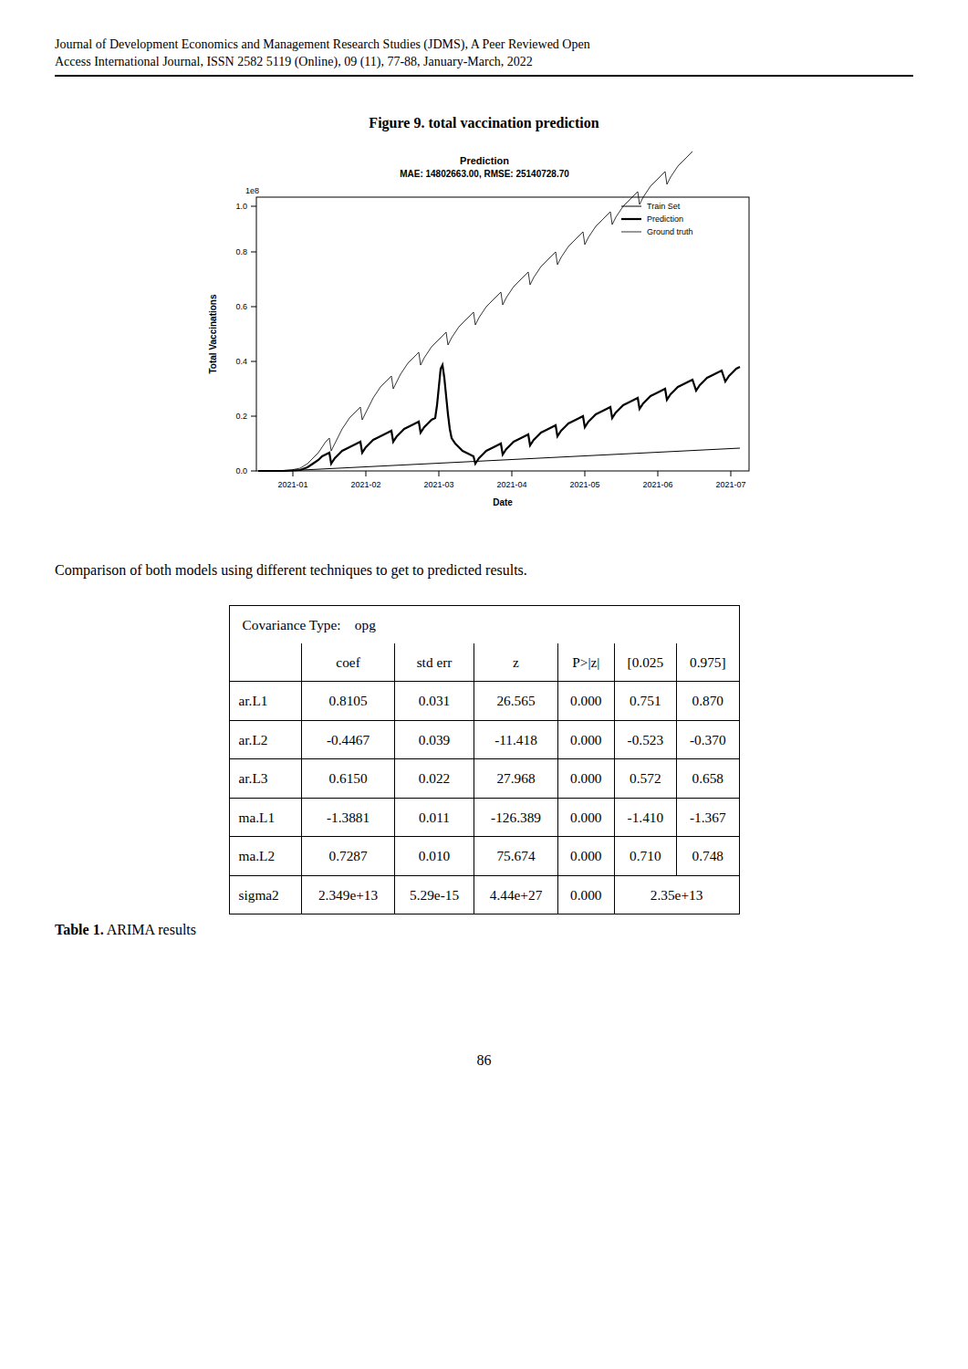Journal of Development Economics and Management Research Studies (JDMS), A Peer Reviewed Open
Access International Journal, ISSN 2582 5119 (Online), 09 (11), 77-88, January-March, 2022
Figure 9. total vaccination prediction
Prediction MAE: 14802663.00, RMSE: 25140728.70 1e8 0.0 0.2 0.4 0.6 0.8 1.0 Total Vaccinations 2021-01 2021-02 2021-03 2021-04 2021-05 2021-06 2021-07 Date Train Set Prediction Ground truth
Comparison of both models using different techniques to get to predicted results.
| Covariance Type: opg |
| | coef | std err | z | P>/z/ | [0.025 | 0.975] |
| ar.L1 | 0.8105 | 0.031 | 26.565 | 0.000 | 0.751 | 0.870 |
| ar.L2 | -0.4467 | 0.039 | -11.418 | 0.000 | -0.523 | -0.370 |
| ar.L3 | 0.6150 | 0.022 | 27.968 | 0.000 | 0.572 | 0.658 |
| ma.L1 | -1.3881 | 0.011 | -126.389 | 0.000 | -1.410 | -1.367 |
| ma.L2 | 0.7287 | 0.010 | 75.674 | 0.000 | 0.710 | 0.748 |
| sigma2 | 2.349e+13 | 5.29e-15 | 4.44e+27 | 0.000 | 2.35e+13 |
Table 1. ARIMA results
86